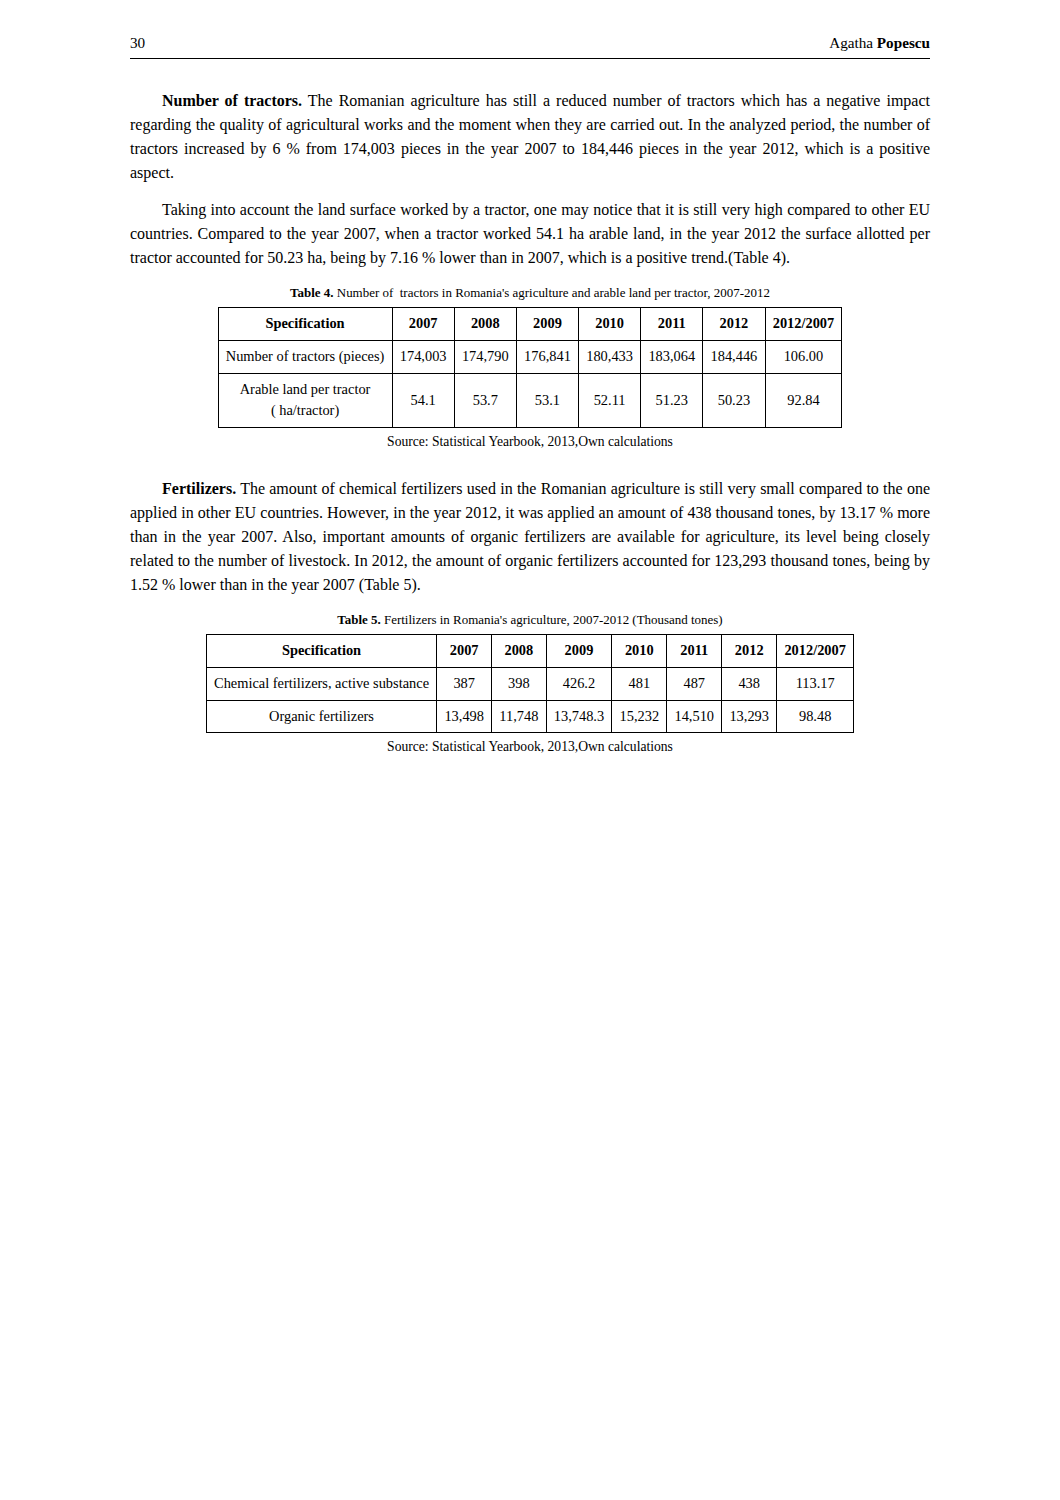30 Agatha Popescu
Number of tractors. The Romanian agriculture has still a reduced number of tractors which has a negative impact regarding the quality of agricultural works and the moment when they are carried out. In the analyzed period, the number of tractors increased by 6 % from 174,003 pieces in the year 2007 to 184,446 pieces in the year 2012, which is a positive aspect.
Taking into account the land surface worked by a tractor, one may notice that it is still very high compared to other EU countries. Compared to the year 2007, when a tractor worked 54.1 ha arable land, in the year 2012 the surface allotted per tractor accounted for 50.23 ha, being by 7.16 % lower than in 2007, which is a positive trend.(Table 4).
Table 4. Number of tractors in Romania's agriculture and arable land per tractor, 2007-2012
| Specification | 2007 | 2008 | 2009 | 2010 | 2011 | 2012 | 2012/2007 |
| --- | --- | --- | --- | --- | --- | --- | --- |
| Number of tractors (pieces) | 174,003 | 174,790 | 176,841 | 180,433 | 183,064 | 184,446 | 106.00 |
| Arable land per tractor ( ha/tractor) | 54.1 | 53.7 | 53.1 | 52.11 | 51.23 | 50.23 | 92.84 |
Source: Statistical Yearbook, 2013,Own calculations
Fertilizers. The amount of chemical fertilizers used in the Romanian agriculture is still very small compared to the one applied in other EU countries. However, in the year 2012, it was applied an amount of 438 thousand tones, by 13.17 % more than in the year 2007. Also, important amounts of organic fertilizers are available for agriculture, its level being closely related to the number of livestock. In 2012, the amount of organic fertilizers accounted for 123,293 thousand tones, being by 1.52 % lower than in the year 2007 (Table 5).
Table 5. Fertilizers in Romania's agriculture, 2007-2012 (Thousand tones)
| Specification | 2007 | 2008 | 2009 | 2010 | 2011 | 2012 | 2012/2007 |
| --- | --- | --- | --- | --- | --- | --- | --- |
| Chemical fertilizers, active substance | 387 | 398 | 426.2 | 481 | 487 | 438 | 113.17 |
| Organic fertilizers | 13,498 | 11,748 | 13,748.3 | 15,232 | 14,510 | 13,293 | 98.48 |
Source: Statistical Yearbook, 2013,Own calculations